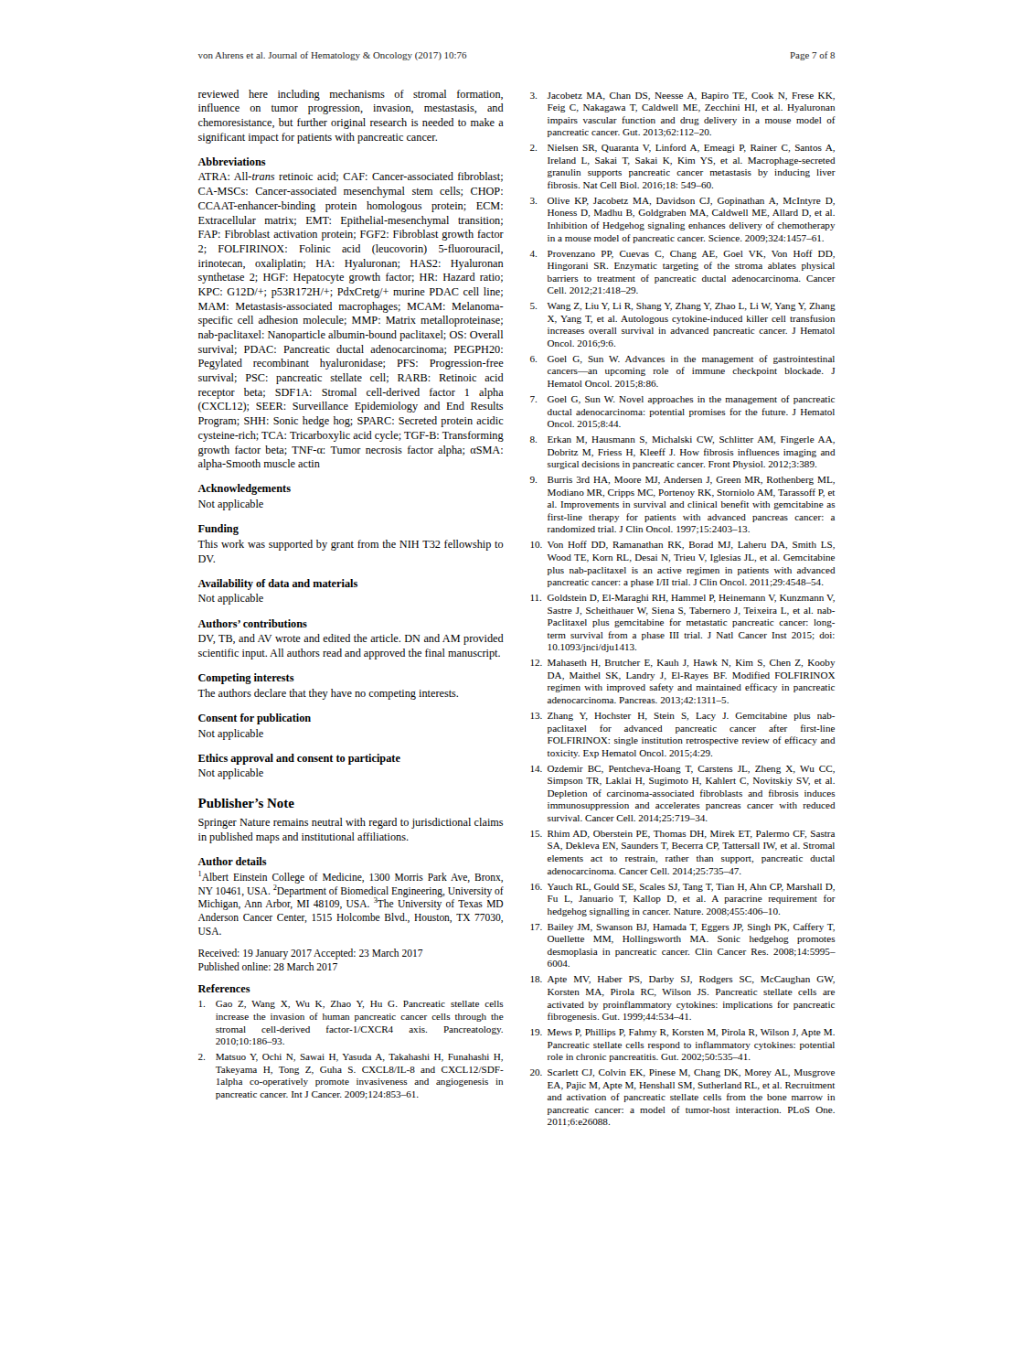von Ahrens et al. Journal of Hematology & Oncology (2017) 10:76
Page 7 of 8
reviewed here including mechanisms of stromal formation, influence on tumor progression, invasion, mestastasis, and chemoresistance, but further original research is needed to make a significant impact for patients with pancreatic cancer.
Abbreviations
ATRA: All-trans retinoic acid; CAF: Cancer-associated fibroblast; CA-MSCs: Cancer-associated mesenchymal stem cells; CHOP: CCAAT-enhancer-binding protein homologous protein; ECM: Extracellular matrix; EMT: Epithelial-mesenchymal transition; FAP: Fibroblast activation protein; FGF2: Fibroblast growth factor 2; FOLFIRINOX: Folinic acid (leucovorin) 5-fluorouracil, irinotecan, oxaliplatin; HA: Hyaluronan; HAS2: Hyaluronan synthetase 2; HGF: Hepatocyte growth factor; HR: Hazard ratio; KPC: G12D/+; p53R172H/+; PdxCretg/+ murine PDAC cell line; MAM: Metastasis-associated macrophages; MCAM: Melanoma-specific cell adhesion molecule; MMP: Matrix metalloproteinase; nab-paclitaxel: Nanoparticle albumin-bound paclitaxel; OS: Overall survival; PDAC: Pancreatic ductal adenocarcinoma; PEGPH20: Pegylated recombinant hyaluronidase; PFS: Progression-free survival; PSC: pancreatic stellate cell; RARB: Retinoic acid receptor beta; SDF1A: Stromal cell-derived factor 1 alpha (CXCL12); SEER: Surveillance Epidemiology and End Results Program; SHH: Sonic hedge hog; SPARC: Secreted protein acidic cysteine-rich; TCA: Tricarboxylic acid cycle; TGF-B: Transforming growth factor beta; TNF-α: Tumor necrosis factor alpha; αSMA: alpha-Smooth muscle actin
Acknowledgements
Not applicable
Funding
This work was supported by grant from the NIH T32 fellowship to DV.
Availability of data and materials
Not applicable
Authors’ contributions
DV, TB, and AV wrote and edited the article. DN and AM provided scientific input. All authors read and approved the final manuscript.
Competing interests
The authors declare that they have no competing interests.
Consent for publication
Not applicable
Ethics approval and consent to participate
Not applicable
Publisher’s Note
Springer Nature remains neutral with regard to jurisdictional claims in published maps and institutional affiliations.
Author details
1Albert Einstein College of Medicine, 1300 Morris Park Ave, Bronx, NY 10461, USA. 2Department of Biomedical Engineering, University of Michigan, Ann Arbor, MI 48109, USA. 3The University of Texas MD Anderson Cancer Center, 1515 Holcombe Blvd., Houston, TX 77030, USA.
Received: 19 January 2017 Accepted: 23 March 2017
Published online: 28 March 2017
References
Gao Z, Wang X, Wu K, Zhao Y, Hu G. Pancreatic stellate cells increase the invasion of human pancreatic cancer cells through the stromal cell-derived factor-1/CXCR4 axis. Pancreatology. 2010;10:186–93.
Matsuo Y, Ochi N, Sawai H, Yasuda A, Takahashi H, Funahashi H, Takeyama H, Tong Z, Guha S. CXCL8/IL-8 and CXCL12/SDF-1alpha co-operatively promote invasiveness and angiogenesis in pancreatic cancer. Int J Cancer. 2009;124:853–61.
Jacobetz MA, Chan DS, Neesse A, Bapiro TE, Cook N, Frese KK, Feig C, Nakagawa T, Caldwell ME, Zecchini HI, et al. Hyaluronan impairs vascular function and drug delivery in a mouse model of pancreatic cancer. Gut. 2013;62:112–20.
Nielsen SR, Quaranta V, Linford A, Emeagi P, Rainer C, Santos A, Ireland L, Sakai T, Sakai K, Kim YS, et al. Macrophage-secreted granulin supports pancreatic cancer metastasis by inducing liver fibrosis. Nat Cell Biol. 2016;18: 549–60.
Olive KP, Jacobetz MA, Davidson CJ, Gopinathan A, McIntyre D, Honess D, Madhu B, Goldgraben MA, Caldwell ME, Allard D, et al. Inhibition of Hedgehog signaling enhances delivery of chemotherapy in a mouse model of pancreatic cancer. Science. 2009;324:1457–61.
Provenzano PP, Cuevas C, Chang AE, Goel VK, Von Hoff DD, Hingorani SR. Enzymatic targeting of the stroma ablates physical barriers to treatment of pancreatic ductal adenocarcinoma. Cancer Cell. 2012;21:418–29.
Wang Z, Liu Y, Li R, Shang Y, Zhang Y, Zhao L, Li W, Yang Y, Zhang X, Yang T, et al. Autologous cytokine-induced killer cell transfusion increases overall survival in advanced pancreatic cancer. J Hematol Oncol. 2016;9:6.
Goel G, Sun W. Advances in the management of gastrointestinal cancers—an upcoming role of immune checkpoint blockade. J Hematol Oncol. 2015;8:86.
Goel G, Sun W. Novel approaches in the management of pancreatic ductal adenocarcinoma: potential promises for the future. J Hematol Oncol. 2015;8:44.
Erkan M, Hausmann S, Michalski CW, Schlitter AM, Fingerle AA, Dobritz M, Friess H, Kleeff J. How fibrosis influences imaging and surgical decisions in pancreatic cancer. Front Physiol. 2012;3:389.
Burris 3rd HA, Moore MJ, Andersen J, Green MR, Rothenberg ML, Modiano MR, Cripps MC, Portenoy RK, Storniolo AM, Tarassoff P, et al. Improvements in survival and clinical benefit with gemcitabine as first-line therapy for patients with advanced pancreas cancer: a randomized trial. J Clin Oncol. 1997;15:2403–13.
Von Hoff DD, Ramanathan RK, Borad MJ, Laheru DA, Smith LS, Wood TE, Korn RL, Desai N, Trieu V, Iglesias JL, et al. Gemcitabine plus nab-paclitaxel is an active regimen in patients with advanced pancreatic cancer: a phase I/II trial. J Clin Oncol. 2011;29:4548–54.
Goldstein D, El-Maraghi RH, Hammel P, Heinemann V, Kunzmann V, Sastre J, Scheithauer W, Siena S, Tabernero J, Teixeira L, et al. nab-Paclitaxel plus gemcitabine for metastatic pancreatic cancer: long-term survival from a phase III trial. J Natl Cancer Inst 2015; doi: 10.1093/jnci/dju1413.
Mahaseth H, Brutcher E, Kauh J, Hawk N, Kim S, Chen Z, Kooby DA, Maithel SK, Landry J, El-Rayes BF. Modified FOLFIRINOX regimen with improved safety and maintained efficacy in pancreatic adenocarcinoma. Pancreas. 2013;42:1311–5.
Zhang Y, Hochster H, Stein S, Lacy J. Gemcitabine plus nab-paclitaxel for advanced pancreatic cancer after first-line FOLFIRINOX: single institution retrospective review of efficacy and toxicity. Exp Hematol Oncol. 2015;4:29.
Ozdemir BC, Pentcheva-Hoang T, Carstens JL, Zheng X, Wu CC, Simpson TR, Laklai H, Sugimoto H, Kahlert C, Novitskiy SV, et al. Depletion of carcinoma-associated fibroblasts and fibrosis induces immunosuppression and accelerates pancreas cancer with reduced survival. Cancer Cell. 2014;25:719–34.
Rhim AD, Oberstein PE, Thomas DH, Mirek ET, Palermo CF, Sastra SA, Dekleva EN, Saunders T, Becerra CP, Tattersall IW, et al. Stromal elements act to restrain, rather than support, pancreatic ductal adenocarcinoma. Cancer Cell. 2014;25:735–47.
Yauch RL, Gould SE, Scales SJ, Tang T, Tian H, Ahn CP, Marshall D, Fu L, Januario T, Kallop D, et al. A paracrine requirement for hedgehog signalling in cancer. Nature. 2008;455:406–10.
Bailey JM, Swanson BJ, Hamada T, Eggers JP, Singh PK, Caffery T, Ouellette MM, Hollingsworth MA. Sonic hedgehog promotes desmoplasia in pancreatic cancer. Clin Cancer Res. 2008;14:5995–6004.
Apte MV, Haber PS, Darby SJ, Rodgers SC, McCaughan GW, Korsten MA, Pirola RC, Wilson JS. Pancreatic stellate cells are activated by proinflammatory cytokines: implications for pancreatic fibrogenesis. Gut. 1999;44:534–41.
Mews P, Phillips P, Fahmy R, Korsten M, Pirola R, Wilson J, Apte M. Pancreatic stellate cells respond to inflammatory cytokines: potential role in chronic pancreatitis. Gut. 2002;50:535–41.
Scarlett CJ, Colvin EK, Pinese M, Chang DK, Morey AL, Musgrove EA, Pajic M, Apte M, Henshall SM, Sutherland RL, et al. Recruitment and activation of pancreatic stellate cells from the bone marrow in pancreatic cancer: a model of tumor-host interaction. PLoS One. 2011;6:e26088.